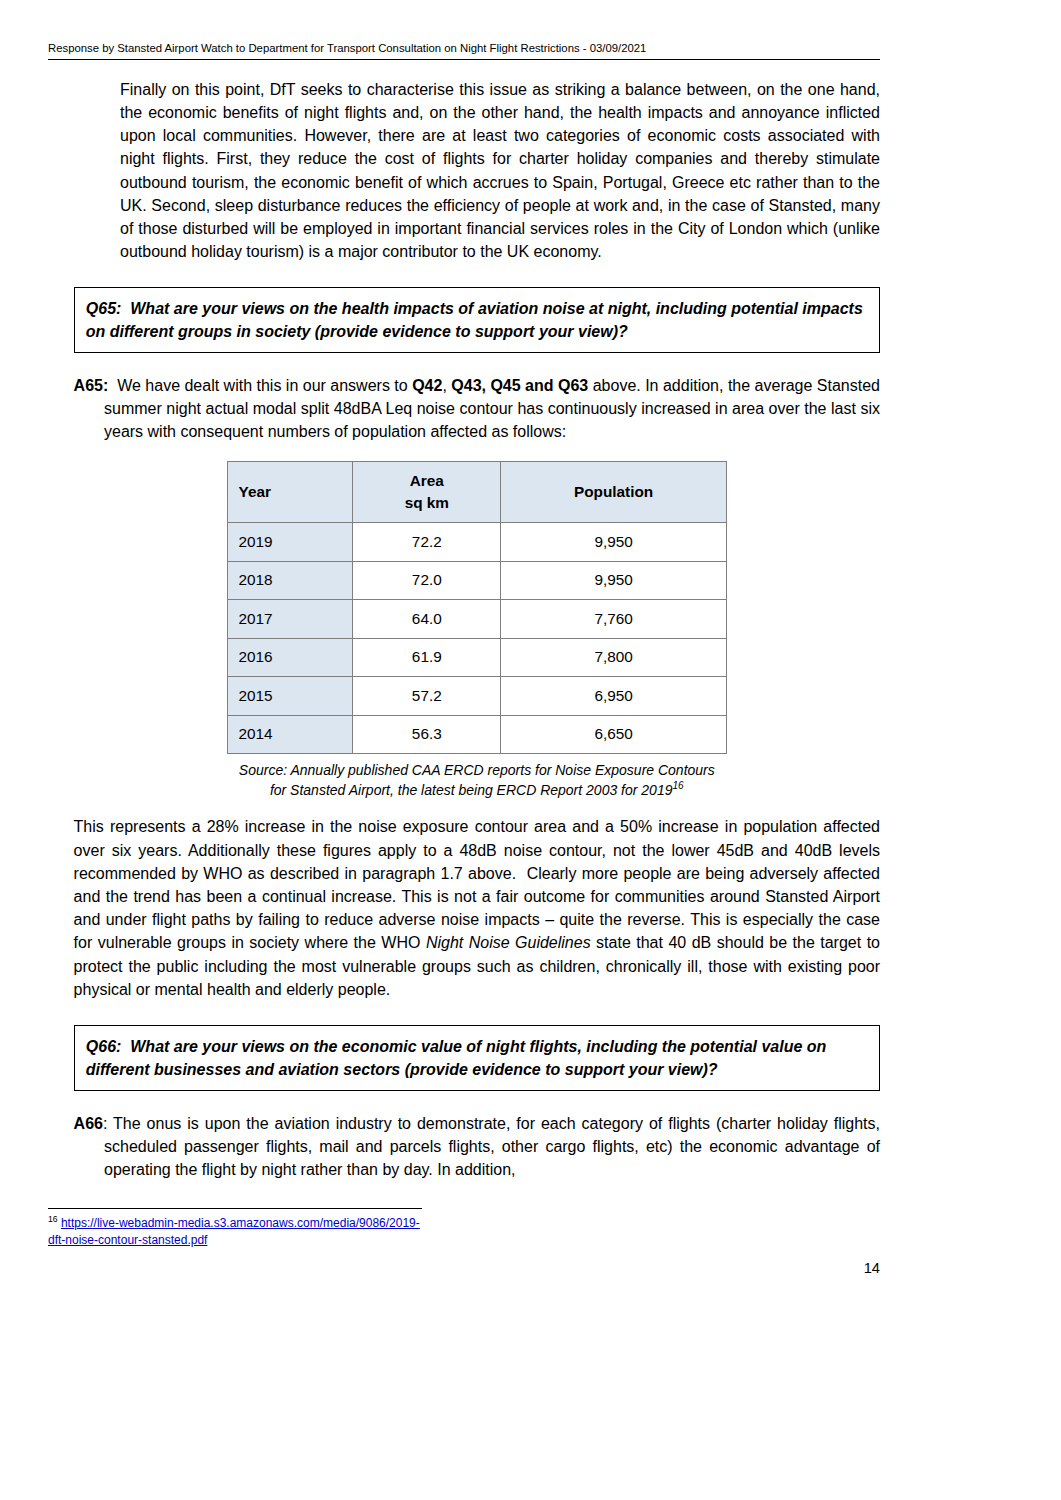Response by Stansted Airport Watch to Department for Transport Consultation on Night Flight Restrictions - 03/09/2021
Finally on this point, DfT seeks to characterise this issue as striking a balance between, on the one hand, the economic benefits of night flights and, on the other hand, the health impacts and annoyance inflicted upon local communities. However, there are at least two categories of economic costs associated with night flights. First, they reduce the cost of flights for charter holiday companies and thereby stimulate outbound tourism, the economic benefit of which accrues to Spain, Portugal, Greece etc rather than to the UK. Second, sleep disturbance reduces the efficiency of people at work and, in the case of Stansted, many of those disturbed will be employed in important financial services roles in the City of London which (unlike outbound holiday tourism) is a major contributor to the UK economy.
Q65: What are your views on the health impacts of aviation noise at night, including potential impacts on different groups in society (provide evidence to support your view)?
A65: We have dealt with this in our answers to Q42, Q43, Q45 and Q63 above. In addition, the average Stansted summer night actual modal split 48dBA Leq noise contour has continuously increased in area over the last six years with consequent numbers of population affected as follows:
| Year | Area sq km | Population |
| --- | --- | --- |
| 2019 | 72.2 | 9,950 |
| 2018 | 72.0 | 9,950 |
| 2017 | 64.0 | 7,760 |
| 2016 | 61.9 | 7,800 |
| 2015 | 57.2 | 6,950 |
| 2014 | 56.3 | 6,650 |
Source: Annually published CAA ERCD reports for Noise Exposure Contours
for Stansted Airport, the latest being ERCD Report 2003 for 201916
This represents a 28% increase in the noise exposure contour area and a 50% increase in population affected over six years. Additionally these figures apply to a 48dB noise contour, not the lower 45dB and 40dB levels recommended by WHO as described in paragraph 1.7 above. Clearly more people are being adversely affected and the trend has been a continual increase. This is not a fair outcome for communities around Stansted Airport and under flight paths by failing to reduce adverse noise impacts – quite the reverse. This is especially the case for vulnerable groups in society where the WHO Night Noise Guidelines state that 40 dB should be the target to protect the public including the most vulnerable groups such as children, chronically ill, those with existing poor physical or mental health and elderly people.
Q66: What are your views on the economic value of night flights, including the potential value on different businesses and aviation sectors (provide evidence to support your view)?
A66: The onus is upon the aviation industry to demonstrate, for each category of flights (charter holiday flights, scheduled passenger flights, mail and parcels flights, other cargo flights, etc) the economic advantage of operating the flight by night rather than by day. In addition,
16 https://live-webadmin-media.s3.amazonaws.com/media/9086/2019-dft-noise-contour-stansted.pdf
14